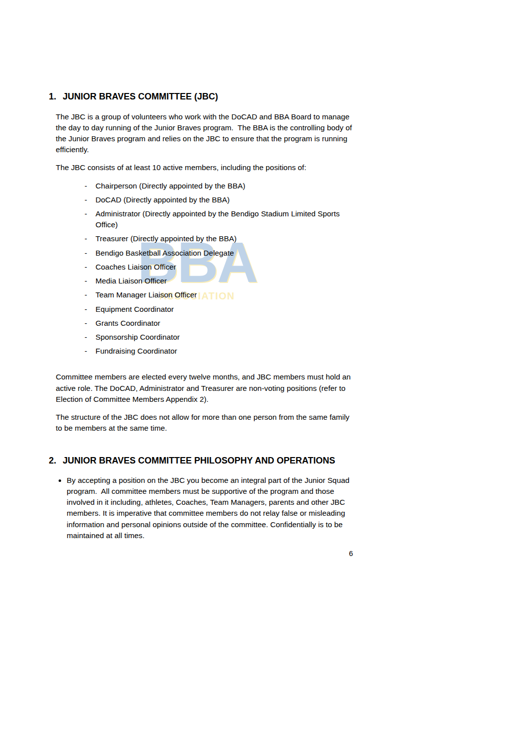BBA
ASSOCIATION
1.
JUNIOR BRAVES COMMITTEE (JBC)
The JBC is a group of volunteers who work with the DoCAD and BBA Board to manage the day to day running of the Junior Braves program. The BBA is the controlling body of the Junior Braves program and relies on the JBC to ensure that the program is running efficiently.
The JBC consists of at least 10 active members, including the positions of:
Chairperson (Directly appointed by the BBA)
DoCAD (Directly appointed by the BBA)
Administrator (Directly appointed by the Bendigo Stadium Limited Sports Office)
Treasurer (Directly appointed by the BBA)
Bendigo Basketball Association Delegate
Coaches Liaison Officer
Media Liaison Officer
Team Manager Liaison Officer
Equipment Coordinator
Grants Coordinator
Sponsorship Coordinator
Fundraising Coordinator
Committee members are elected every twelve months, and JBC members must hold an active role. The DoCAD, Administrator and Treasurer are non-voting positions (refer to Election of Committee Members Appendix 2).
The structure of the JBC does not allow for more than one person from the same family to be members at the same time.
2.
JUNIOR BRAVES COMMITTEE PHILOSOPHY AND OPERATIONS
By accepting a position on the JBC you become an integral part of the Junior Squad program. All committee members must be supportive of the program and those involved in it including, athletes, Coaches, Team Managers, parents and other JBC members. It is imperative that committee members do not relay false or misleading information and personal opinions outside of the committee. Confidentially is to be maintained at all times.
6